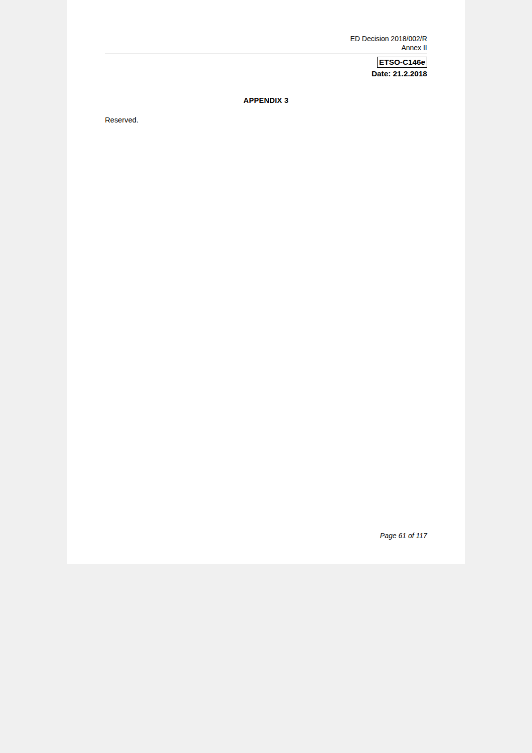ED Decision 2018/002/R
Annex II
ETSO-C146e
Date: 21.2.2018
APPENDIX 3
Reserved.
Page 61 of 117